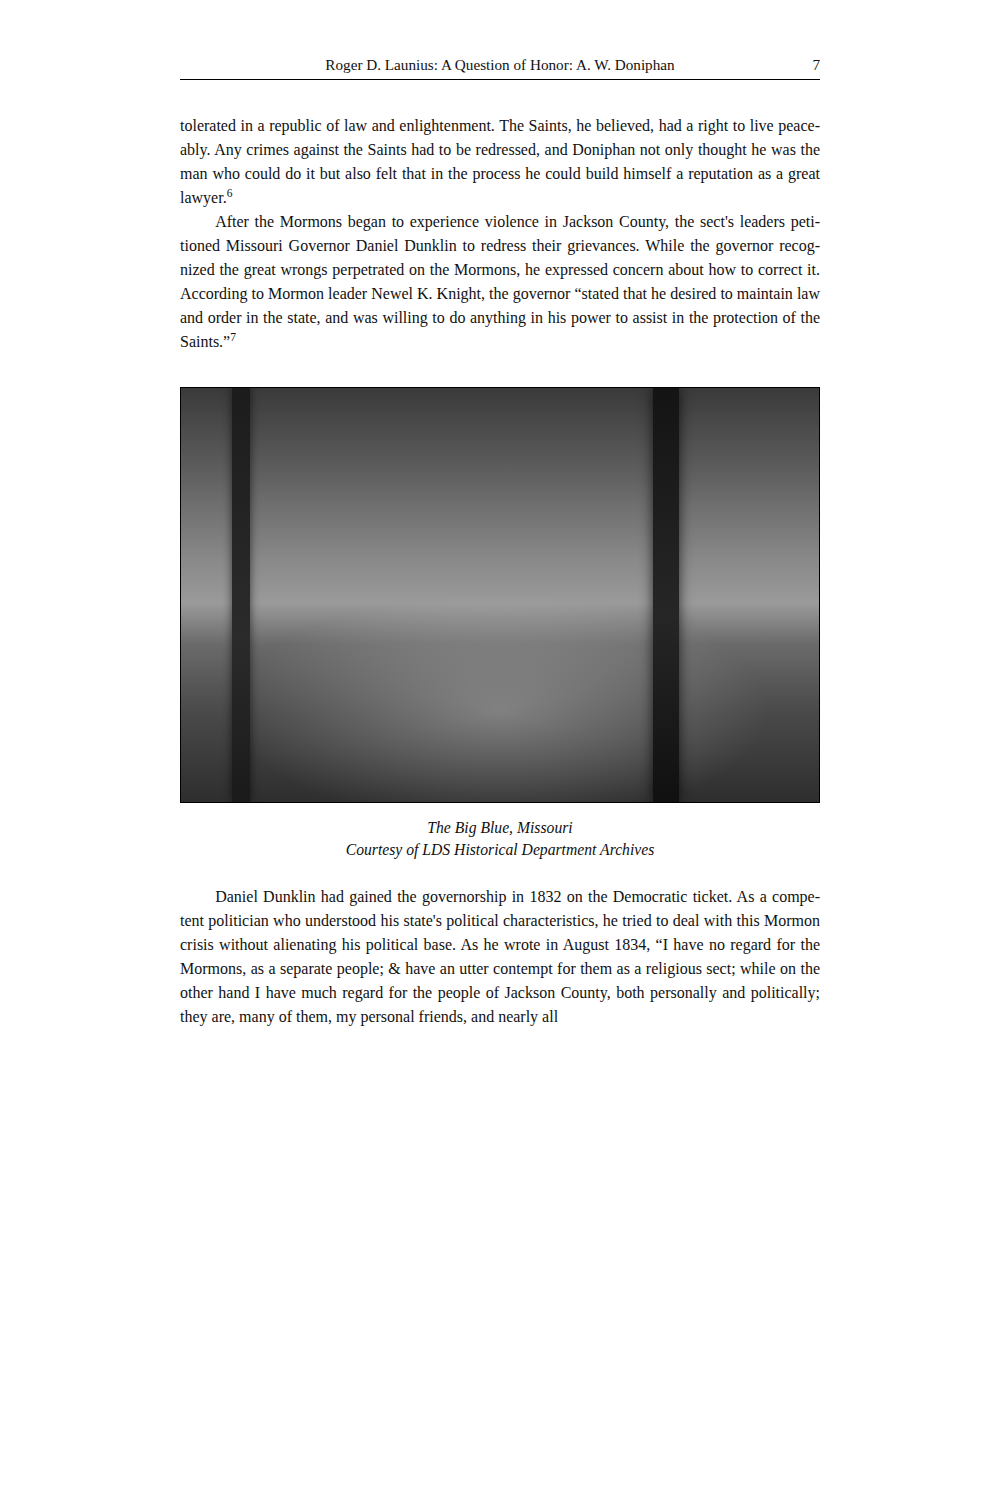Roger D. Launius: A Question of Honor: A. W. Doniphan 7
tolerated in a republic of law and enlightenment. The Saints, he believed, had a right to live peaceably. Any crimes against the Saints had to be redressed, and Doniphan not only thought he was the man who could do it but also felt that in the process he could build himself a reputation as a great lawyer.6
After the Mormons began to experience violence in Jackson County, the sect's leaders petitioned Missouri Governor Daniel Dunklin to redress their grievances. While the governor recognized the great wrongs perpetrated on the Mormons, he expressed concern about how to correct it. According to Mormon leader Newel K. Knight, the governor “stated that he desired to maintain law and order in the state, and was willing to do anything in his power to assist in the protection of the Saints.”7
The Big Blue, Missouri
Courtesy of LDS Historical Department Archives
Daniel Dunklin had gained the governorship in 1832 on the Democratic ticket. As a competent politician who understood his state's political characteristics, he tried to deal with this Mormon crisis without alienating his political base. As he wrote in August 1834, “I have no regard for the Mormons, as a separate people; & have an utter contempt for them as a religious sect; while on the other hand I have much regard for the people of Jackson County, both personally and politically; they are, many of them, my personal friends, and nearly all